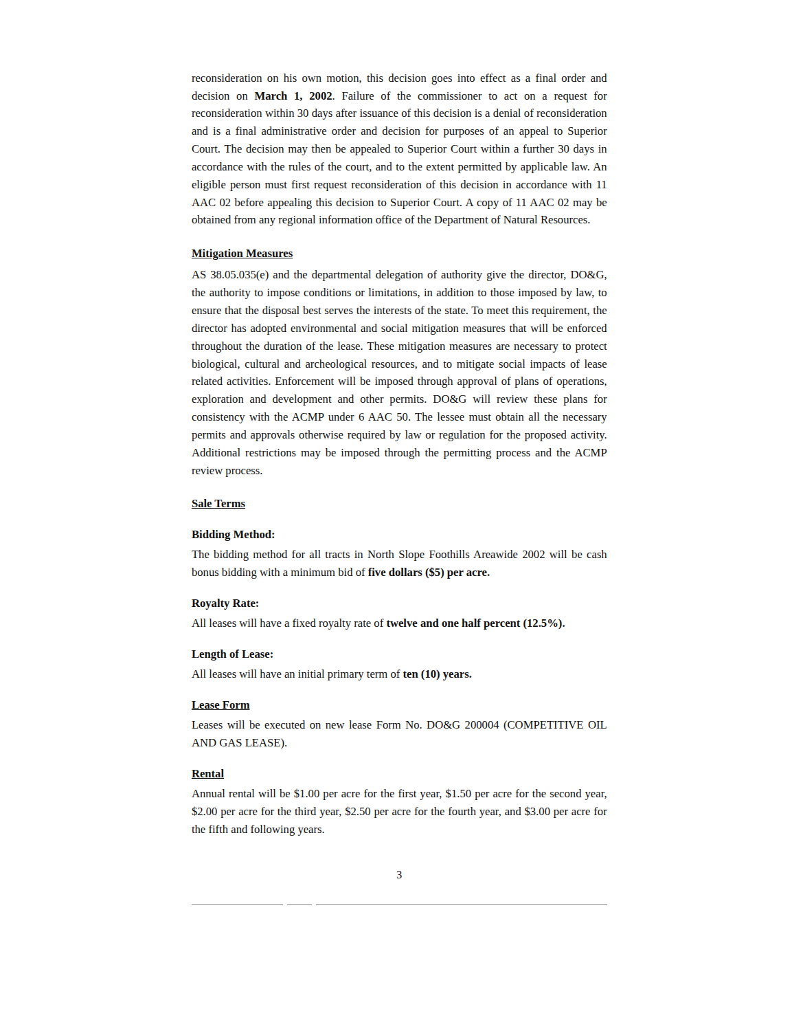reconsideration on his own motion, this decision goes into effect as a final order and decision on March 1, 2002. Failure of the commissioner to act on a request for reconsideration within 30 days after issuance of this decision is a denial of reconsideration and is a final administrative order and decision for purposes of an appeal to Superior Court. The decision may then be appealed to Superior Court within a further 30 days in accordance with the rules of the court, and to the extent permitted by applicable law. An eligible person must first request reconsideration of this decision in accordance with 11 AAC 02 before appealing this decision to Superior Court. A copy of 11 AAC 02 may be obtained from any regional information office of the Department of Natural Resources.
Mitigation Measures
AS 38.05.035(e) and the departmental delegation of authority give the director, DO&G, the authority to impose conditions or limitations, in addition to those imposed by law, to ensure that the disposal best serves the interests of the state. To meet this requirement, the director has adopted environmental and social mitigation measures that will be enforced throughout the duration of the lease. These mitigation measures are necessary to protect biological, cultural and archeological resources, and to mitigate social impacts of lease related activities. Enforcement will be imposed through approval of plans of operations, exploration and development and other permits. DO&G will review these plans for consistency with the ACMP under 6 AAC 50. The lessee must obtain all the necessary permits and approvals otherwise required by law or regulation for the proposed activity. Additional restrictions may be imposed through the permitting process and the ACMP review process.
Sale Terms
Bidding Method:
The bidding method for all tracts in North Slope Foothills Areawide 2002 will be cash bonus bidding with a minimum bid of five dollars ($5) per acre.
Royalty Rate:
All leases will have a fixed royalty rate of twelve and one half percent (12.5%).
Length of Lease:
All leases will have an initial primary term of ten (10) years.
Lease Form
Leases will be executed on new lease Form No. DO&G 200004 (COMPETITIVE OIL AND GAS LEASE).
Rental
Annual rental will be $1.00 per acre for the first year, $1.50 per acre for the second year, $2.00 per acre for the third year, $2.50 per acre for the fourth year, and $3.00 per acre for the fifth and following years.
3